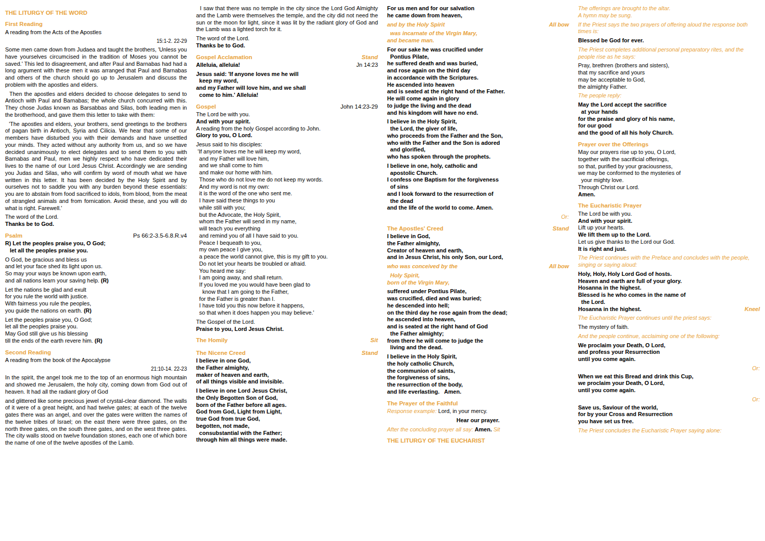The Liturgy of the Word
First Reading
A reading from the Acts of the Apostles
15:1-2. 22-29
Some men came down from Judaea and taught the brothers, 'Unless you have yourselves circumcised in the tradition of Moses you cannot be saved.' This led to disagreement, and after Paul and Barnabas had had a long argument with these men it was arranged that Paul and Barnabas and others of the church should go up to Jerusalem and discuss the problem with the apostles and elders.
Then the apostles and elders decided to choose delegates to send to Antioch with Paul and Barnabas; the whole church concurred with this. They chose Judas known as Barsabbas and Silas, both leading men in the brotherhood, and gave them this letter to take with them:
'The apostles and elders, your brothers, send greetings to the brothers of pagan birth in Antioch, Syria and Cilicia. We hear that some of our members have disturbed you with their demands and have unsettled your minds. They acted without any authority from us, and so we have decided unanimously to elect delegates and to send them to you with Barnabas and Paul, men we highly respect who have dedicated their lives to the name of our Lord Jesus Christ. Accordingly we are sending you Judas and Silas, who will confirm by word of mouth what we have written in this letter. It has been decided by the Holy Spirit and by ourselves not to saddle you with any burden beyond these essentials: you are to abstain from food sacrificed to idols, from blood, from the meat of strangled animals and from fornication. Avoid these, and you will do what is right. Farewell.'
The word of the Lord.
Thanks be to God.
Psalm Ps 66:2-3.5-6.8.R.v4
R) Let the peoples praise you, O God;
let all the peoples praise you.
O God, be gracious and bless us
and let your face shed its light upon us.
So may your ways be known upon earth,
and all nations learn your saving help. (R)
Let the nations be glad and exult
for you rule the world with justice.
With fairness you rule the peoples,
you guide the nations on earth. (R)
Let the peoples praise you, O God;
let all the peoples praise you.
May God still give us his blessing
till the ends of the earth revere him. (R)
Second Reading
A reading from the book of the Apocalypse
21:10-14. 22-23
In the spirit, the angel took me to the top of an enormous high mountain and showed me Jerusalem, the holy city, coming down from God out of heaven. It had all the radiant glory of God
and glittered like some precious jewel of crystal-clear diamond. The walls of it were of a great height, and had twelve gates; at each of the twelve gates there was an angel, and over the gates were written the names of the twelve tribes of Israel; on the east there were three gates, on the north three gates, on the south three gates, and on the west three gates. The city walls stood on twelve foundation stones, each one of which bore the name of one of the twelve apostles of the Lamb.
I saw that there was no temple in the city since the Lord God Almighty and the Lamb were themselves the temple, and the city did not need the sun or the moon for light, since it was lit by the radiant glory of God and the Lamb was a lighted torch for it.
The word of the Lord.
Thanks be to God.
Gospel Acclamation Stand
Alleluia, alleluia! Jn 14:23
Jesus said: 'If anyone loves me he will
keep my word,
and my Father will love him, and we shall
come to him.' Alleluia!
Gospel John 14:23-29
The Lord be with you.
And with your spirit.
A reading from the holy Gospel according to John.
Glory to you, O Lord.
Jesus said to his disciples:
'If anyone loves me he will keep my word,
and my Father will love him,
and we shall come to him
and make our home with him.
Those who do not love me do not keep my words.
And my word is not my own:
it is the word of the one who sent me.
I have said these things to you
while still with you;
but the Advocate, the Holy Spirit,
whom the Father will send in my name,
will teach you everything
and remind you of all I have said to you.
Peace I bequeath to you,
my own peace I give you,
a peace the world cannot give, this is my gift to you.
Do not let your hearts be troubled or afraid.
You heard me say:
I am going away, and shall return.
If you loved me you would have been glad to
know that I am going to the Father,
for the Father is greater than I.
I have told you this now before it happens,
so that when it does happen you may believe.'
The Gospel of the Lord.
Praise to you, Lord Jesus Christ.
The Homily Sit
The Nicene Creed Stand
I believe in one God,
the Father almighty,
maker of heaven and earth,
of all things visible and invisible.
I believe in one Lord Jesus Christ,
the Only Begotten Son of God,
born of the Father before all ages.
God from God, Light from Light,
true God from true God,
begotten, not made,
consubstantial with the Father;
through him all things were made.
For us men and for our salvation
he came down from heaven,
and by the Holy Spirit All bow
was incarnate of the Virgin Mary,
and became man.
For our sake he was crucified under
Pontius Pilate,
he suffered death and was buried,
and rose again on the third day
in accordance with the Scriptures.
He ascended into heaven
and is seated at the right hand of the Father.
He will come again in glory
to judge the living and the dead
and his kingdom will have no end.
I believe in the Holy Spirit,
the Lord, the giver of life,
who proceeds from the Father and the Son,
who with the Father and the Son is adored
and glorified,
who has spoken through the prophets.
I believe in one, holy, catholic and
apostolic Church.
I confess one Baptism for the forgiveness
of sins
and I look forward to the resurrection of
the dead
and the life of the world to come. Amen.
Or:
The Apostles' Creed Stand
I believe in God,
the Father almighty,
Creator of heaven and earth,
and in Jesus Christ, his only Son, our Lord,
who was conceived by the All bow
Holy Spirit,
born of the Virgin Mary,
suffered under Pontius Pilate,
was crucified, died and was buried;
he descended into hell;
on the third day he rose again from the dead;
he ascended into heaven,
and is seated at the right hand of God
the Father almighty;
from there he will come to judge the
living and the dead.
I believe in the Holy Spirit,
the holy catholic Church,
the communion of saints,
the forgiveness of sins,
the resurrection of the body,
and life everlasting. Amen.
The Prayer of the Faithful
Response example: Lord, in your mercy.
Hear our prayer.
After the concluding prayer all say: Amen. Sit
The Liturgy of the Eucharist
The offerings are brought to the altar.
A hymn may be sung.
If the Priest says the two prayers of offering aloud the response both times is:
Blessed be God for ever.
The Priest completes additional personal preparatory rites, and the people rise as he says:
Pray, brethren (brothers and sisters),
that my sacrifice and yours
may be acceptable to God,
the almighty Father.
The people reply:
May the Lord accept the sacrifice
at your hands
for the praise and glory of his name,
for our good
and the good of all his holy Church.
Prayer over the Offerings
May our prayers rise up to you, O Lord,
together with the sacrificial offerings,
so that, purified by your graciousness,
we may be conformed to the mysteries of
your mighty love.
Through Christ our Lord.
Amen.
The Eucharistic Prayer
The Lord be with you.
And with your spirit.
Lift up your hearts.
We lift them up to the Lord.
Let us give thanks to the Lord our God.
It is right and just.
The Priest continues with the Preface and concludes with the people, singing or saying aloud:
Holy, Holy, Holy Lord God of hosts.
Heaven and earth are full of your glory.
Hosanna in the highest.
Blessed is he who comes in the name of
the Lord.
Hosanna in the highest. Kneel
The Eucharistic Prayer continues until the priest says:
The mystery of faith.
And the people continue, acclaiming one of the following:
We proclaim your Death, O Lord,
and profess your Resurrection
until you come again.
Or:
When we eat this Bread and drink this Cup,
we proclaim your Death, O Lord,
until you come again.
Or:
Save us, Saviour of the world,
for by your Cross and Resurrection
you have set us free.
The Priest concludes the Eucharistic Prayer saying alone: